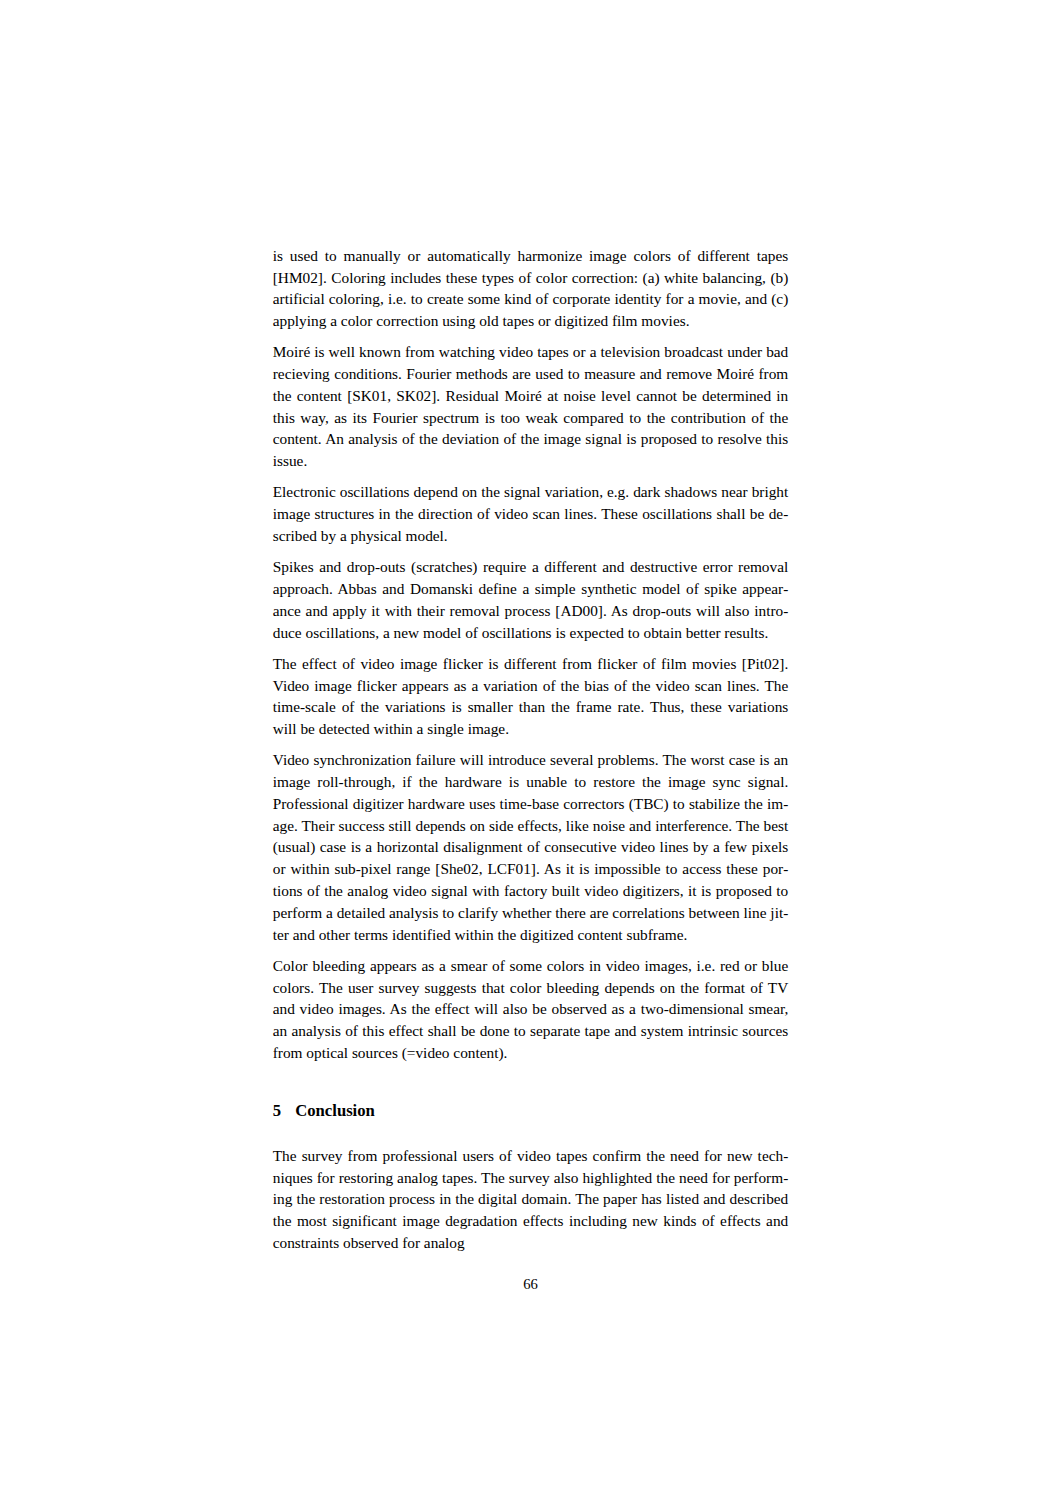is used to manually or automatically harmonize image colors of different tapes [HM02]. Coloring includes these types of color correction: (a) white balancing, (b) artificial coloring, i.e. to create some kind of corporate identity for a movie, and (c) applying a color correction using old tapes or digitized film movies.
Moiré is well known from watching video tapes or a television broadcast under bad recieving conditions. Fourier methods are used to measure and remove Moiré from the content [SK01, SK02]. Residual Moiré at noise level cannot be determined in this way, as its Fourier spectrum is too weak compared to the contribution of the content. An analysis of the deviation of the image signal is proposed to resolve this issue.
Electronic oscillations depend on the signal variation, e.g. dark shadows near bright image structures in the direction of video scan lines. These oscillations shall be described by a physical model.
Spikes and drop-outs (scratches) require a different and destructive error removal approach. Abbas and Domanski define a simple synthetic model of spike appearance and apply it with their removal process [AD00]. As drop-outs will also introduce oscillations, a new model of oscillations is expected to obtain better results.
The effect of video image flicker is different from flicker of film movies [Pit02]. Video image flicker appears as a variation of the bias of the video scan lines. The time-scale of the variations is smaller than the frame rate. Thus, these variations will be detected within a single image.
Video synchronization failure will introduce several problems. The worst case is an image roll-through, if the hardware is unable to restore the image sync signal. Professional digitizer hardware uses time-base correctors (TBC) to stabilize the image. Their success still depends on side effects, like noise and interference. The best (usual) case is a horizontal disalignment of consecutive video lines by a few pixels or within sub-pixel range [She02, LCF01]. As it is impossible to access these portions of the analog video signal with factory built video digitizers, it is proposed to perform a detailed analysis to clarify whether there are correlations between line jitter and other terms identified within the digitized content subframe.
Color bleeding appears as a smear of some colors in video images, i.e. red or blue colors. The user survey suggests that color bleeding depends on the format of TV and video images. As the effect will also be observed as a two-dimensional smear, an analysis of this effect shall be done to separate tape and system intrinsic sources from optical sources (=video content).
5 Conclusion
The survey from professional users of video tapes confirm the need for new techniques for restoring analog tapes. The survey also highlighted the need for performing the restoration process in the digital domain. The paper has listed and described the most significant image degradation effects including new kinds of effects and constraints observed for analog
66